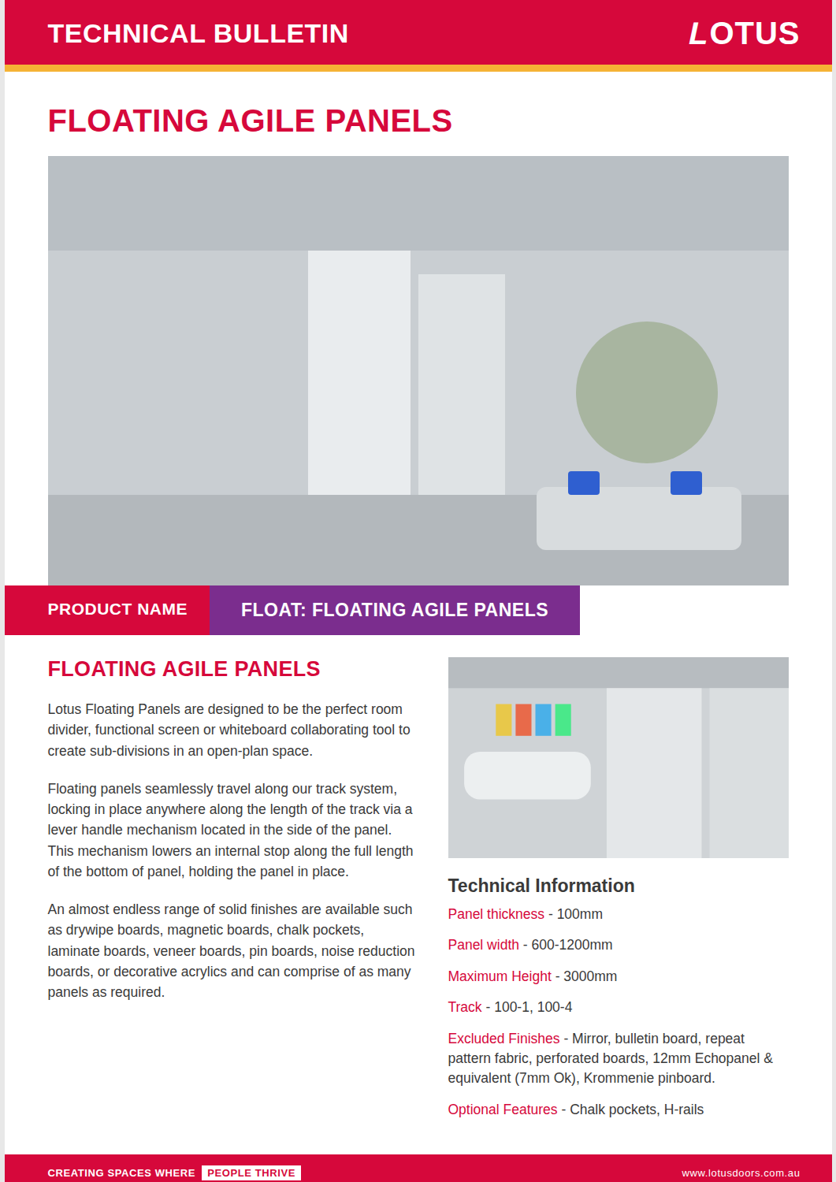Technical Bulletin
LOTUS
Floating Agile Panels
Product Name
Float: Floating Agile Panels
Floating Agile Panels
Lotus Floating Panels are designed to be the perfect room divider, functional screen or whiteboard collaborating tool to create sub-divisions in an open-plan space.
Floating panels seamlessly travel along our track system, locking in place anywhere along the length of the track via a lever handle mechanism located in the side of the panel. This mechanism lowers an internal stop along the full length of the bottom of panel, holding the panel in place.
An almost endless range of solid finishes are available such as drywipe boards, magnetic boards, chalk pockets, laminate boards, veneer boards, pin boards, noise reduction boards, or decorative acrylics and can comprise of as many panels as required.
Technical Information
Panel thickness
- 100mm
Panel width
- 600-1200mm
Maximum Height
- 3000mm
Track
- 100-1, 100-4
Excluded Finishes
- Mirror, bulletin board, repeat pattern fabric, perforated boards, 12mm Echopanel & equivalent (7mm Ok), Krommenie pinboard.
Optional Features
- Chalk pockets, H-rails
Creating spaces where People Thrive
www.lotusdoors.com.au